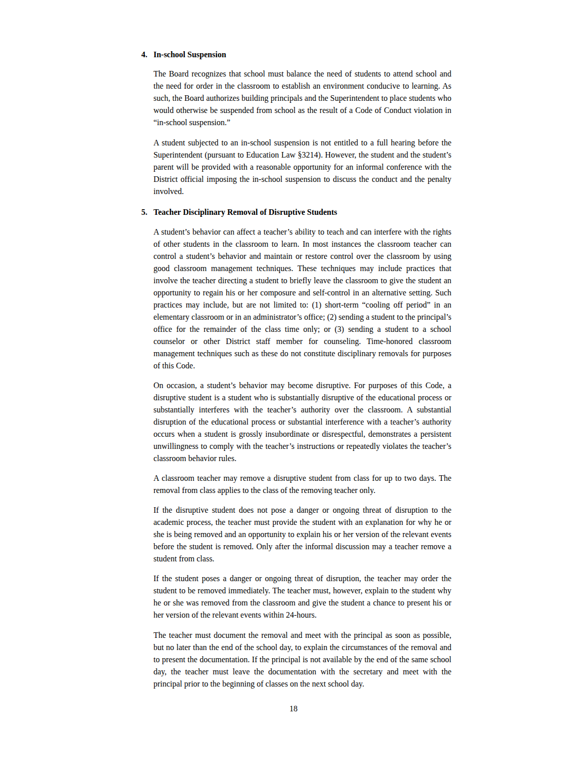4. In-school Suspension
The Board recognizes that school must balance the need of students to attend school and the need for order in the classroom to establish an environment conducive to learning. As such, the Board authorizes building principals and the Superintendent to place students who would otherwise be suspended from school as the result of a Code of Conduct violation in “in-school suspension.”
A student subjected to an in-school suspension is not entitled to a full hearing before the Superintendent (pursuant to Education Law §3214). However, the student and the student’s parent will be provided with a reasonable opportunity for an informal conference with the District official imposing the in-school suspension to discuss the conduct and the penalty involved.
5. Teacher Disciplinary Removal of Disruptive Students
A student’s behavior can affect a teacher’s ability to teach and can interfere with the rights of other students in the classroom to learn. In most instances the classroom teacher can control a student’s behavior and maintain or restore control over the classroom by using good classroom management techniques. These techniques may include practices that involve the teacher directing a student to briefly leave the classroom to give the student an opportunity to regain his or her composure and self-control in an alternative setting. Such practices may include, but are not limited to: (1) short-term “cooling off period” in an elementary classroom or in an administrator’s office; (2) sending a student to the principal’s office for the remainder of the class time only; or (3) sending a student to a school counselor or other District staff member for counseling. Time-honored classroom management techniques such as these do not constitute disciplinary removals for purposes of this Code.
On occasion, a student’s behavior may become disruptive. For purposes of this Code, a disruptive student is a student who is substantially disruptive of the educational process or substantially interferes with the teacher’s authority over the classroom. A substantial disruption of the educational process or substantial interference with a teacher’s authority occurs when a student is grossly insubordinate or disrespectful, demonstrates a persistent unwillingness to comply with the teacher’s instructions or repeatedly violates the teacher’s classroom behavior rules.
A classroom teacher may remove a disruptive student from class for up to two days. The removal from class applies to the class of the removing teacher only.
If the disruptive student does not pose a danger or ongoing threat of disruption to the academic process, the teacher must provide the student with an explanation for why he or she is being removed and an opportunity to explain his or her version of the relevant events before the student is removed. Only after the informal discussion may a teacher remove a student from class.
If the student poses a danger or ongoing threat of disruption, the teacher may order the student to be removed immediately. The teacher must, however, explain to the student why he or she was removed from the classroom and give the student a chance to present his or her version of the relevant events within 24-hours.
The teacher must document the removal and meet with the principal as soon as possible, but no later than the end of the school day, to explain the circumstances of the removal and to present the documentation. If the principal is not available by the end of the same school day, the teacher must leave the documentation with the secretary and meet with the principal prior to the beginning of classes on the next school day.
18